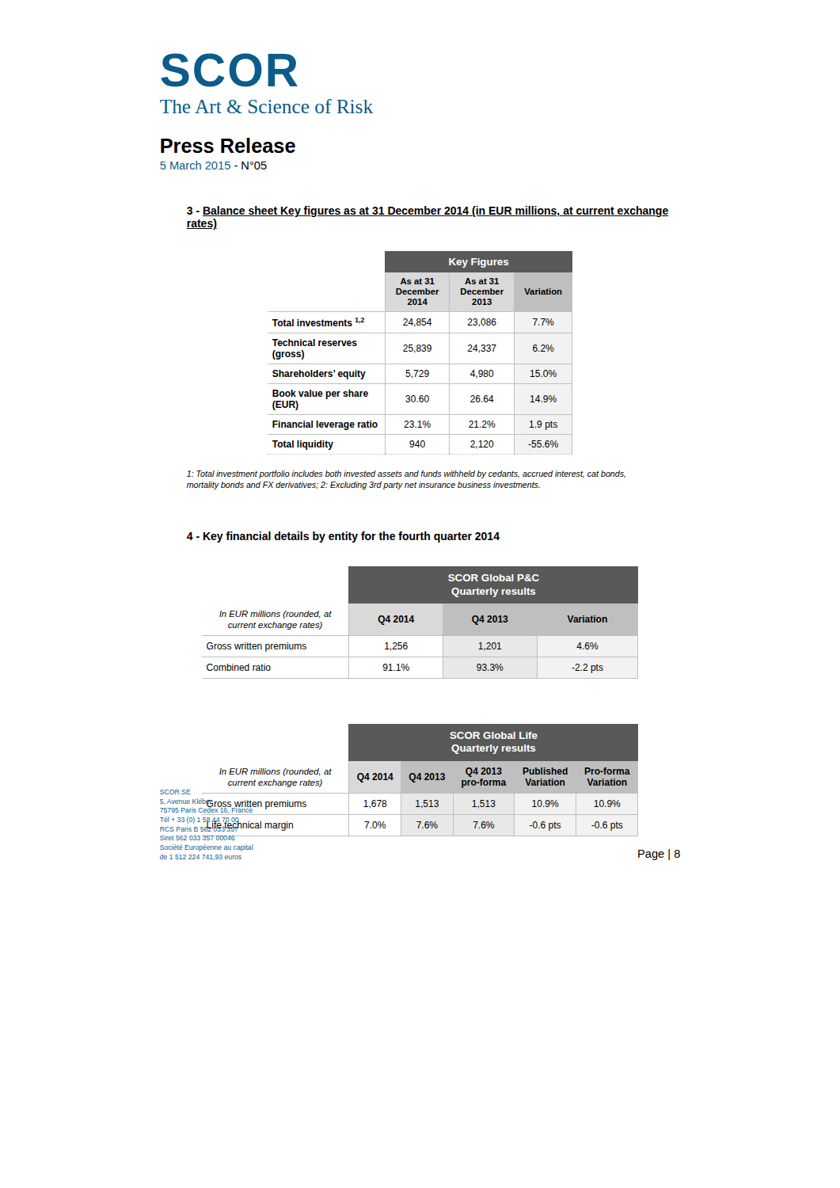SCOR
The Art & Science of Risk
Press Release
5 March 2015 - N°05
3 - Balance sheet Key figures as at 31 December 2014 (in EUR millions, at current exchange rates)
| | Key Figures |
| | As at 31 December 2014 | As at 31 December 2013 | Variation |
| Total investments 1,2 | 24,854 | 23,086 | 7.7% |
| Technical reserves (gross) | 25,839 | 24,337 | 6.2% |
| Shareholders’ equity | 5,729 | 4,980 | 15.0% |
| Book value per share (EUR) | 30.60 | 26.64 | 14.9% |
| Financial leverage ratio | 23.1% | 21.2% | 1.9 pts |
| Total liquidity | 940 | 2,120 | -55.6% |
1: Total investment portfolio includes both invested assets and funds withheld by cedants, accrued interest, cat bonds, mortality bonds and FX derivatives; 2: Excluding 3rd party net insurance business investments.
4 - Key financial details by entity for the fourth quarter 2014
| | SCOR Global P&C Quarterly results |
| In EUR millions (rounded, at current exchange rates) | Q4 2014 | Q4 2013 | Variation |
| Gross written premiums | 1,256 | 1,201 | 4.6% |
| Combined ratio | 91.1% | 93.3% | -2.2 pts |
| | SCOR Global Life Quarterly results |
| In EUR millions (rounded, at current exchange rates) | Q4 2014 | Q4 2013 | Q4 2013 pro-forma | Published Variation | Pro-forma Variation |
| Gross written premiums | 1,678 | 1,513 | 1,513 | 10.9% | 10.9% |
| Life technical margin | 7.0% | 7.6% | 7.6% | -0.6 pts | -0.6 pts |
SCOR SE
5, Avenue Kléber
75795 Paris Cedex 16, France
Tél + 33 (0) 1 58 44 70 00
RCS Paris B 562 033 357
Siret 562 033 357 00046
Société Européenne au capital
de 1 512 224 741,93 euros Page | 8